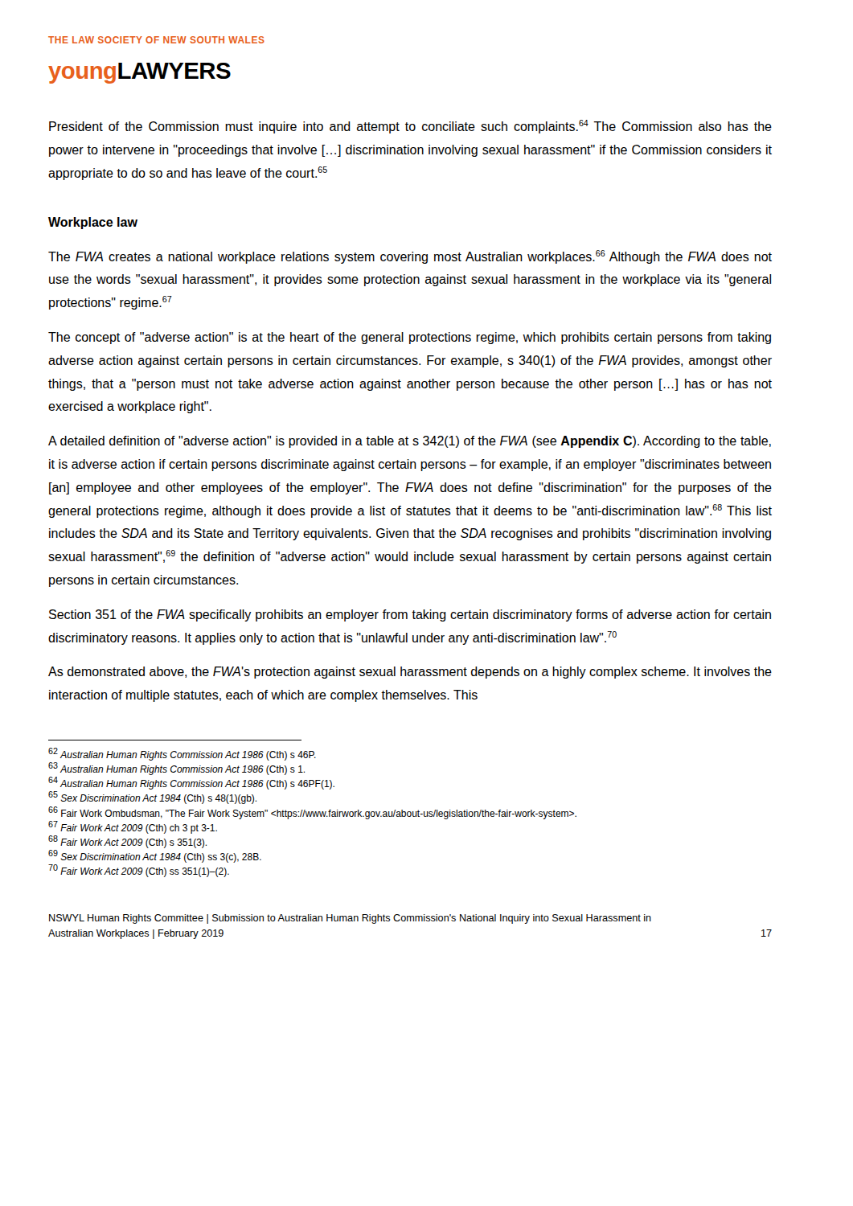THE LAW SOCIETY OF NEW SOUTH WALES
young LAWYERS
President of the Commission must inquire into and attempt to conciliate such complaints.64 The Commission also has the power to intervene in "proceedings that involve […] discrimination involving sexual harassment" if the Commission considers it appropriate to do so and has leave of the court.65
Workplace law
The FWA creates a national workplace relations system covering most Australian workplaces.66 Although the FWA does not use the words "sexual harassment", it provides some protection against sexual harassment in the workplace via its "general protections" regime.67
The concept of "adverse action" is at the heart of the general protections regime, which prohibits certain persons from taking adverse action against certain persons in certain circumstances. For example, s 340(1) of the FWA provides, amongst other things, that a "person must not take adverse action against another person because the other person […] has or has not exercised a workplace right".
A detailed definition of "adverse action" is provided in a table at s 342(1) of the FWA (see Appendix C). According to the table, it is adverse action if certain persons discriminate against certain persons – for example, if an employer "discriminates between [an] employee and other employees of the employer". The FWA does not define "discrimination" for the purposes of the general protections regime, although it does provide a list of statutes that it deems to be "anti-discrimination law".68 This list includes the SDA and its State and Territory equivalents. Given that the SDA recognises and prohibits "discrimination involving sexual harassment",69 the definition of "adverse action" would include sexual harassment by certain persons against certain persons in certain circumstances.
Section 351 of the FWA specifically prohibits an employer from taking certain discriminatory forms of adverse action for certain discriminatory reasons. It applies only to action that is "unlawful under any anti-discrimination law".70
As demonstrated above, the FWA's protection against sexual harassment depends on a highly complex scheme. It involves the interaction of multiple statutes, each of which are complex themselves. This
62 Australian Human Rights Commission Act 1986 (Cth) s 46P.
63 Australian Human Rights Commission Act 1986 (Cth) s 1.
64 Australian Human Rights Commission Act 1986 (Cth) s 46PF(1).
65 Sex Discrimination Act 1984 (Cth) s 48(1)(gb).
66 Fair Work Ombudsman, "The Fair Work System" <https://www.fairwork.gov.au/about-us/legislation/the-fair-work-system>.
67 Fair Work Act 2009 (Cth) ch 3 pt 3-1.
68 Fair Work Act 2009 (Cth) s 351(3).
69 Sex Discrimination Act 1984 (Cth) ss 3(c), 28B.
70 Fair Work Act 2009 (Cth) ss 351(1)–(2).
NSWYL Human Rights Committee | Submission to Australian Human Rights Commission's National Inquiry into Sexual Harassment in
Australian Workplaces | February 2019 17